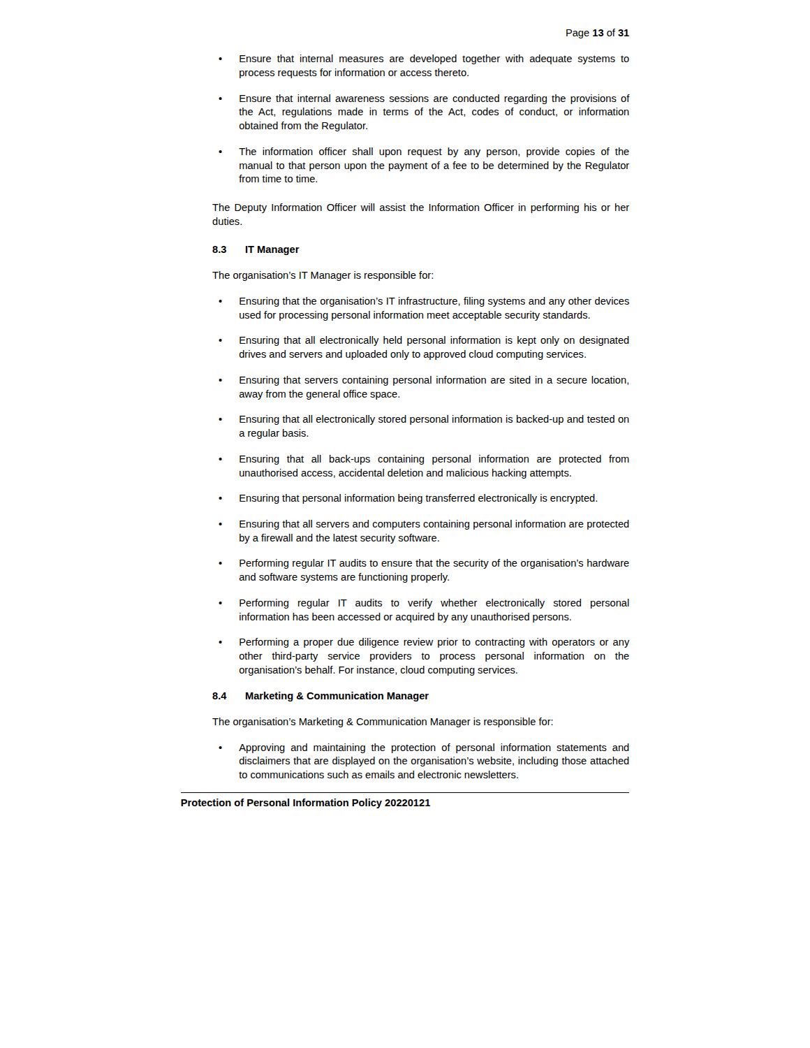Page 13 of 31
Ensure that internal measures are developed together with adequate systems to process requests for information or access thereto.
Ensure that internal awareness sessions are conducted regarding the provisions of the Act, regulations made in terms of the Act, codes of conduct, or information obtained from the Regulator.
The information officer shall upon request by any person, provide copies of the manual to that person upon the payment of a fee to be determined by the Regulator from time to time.
The Deputy Information Officer will assist the Information Officer in performing his or her duties.
8.3
IT Manager
The organisation’s IT Manager is responsible for:
Ensuring that the organisation’s IT infrastructure, filing systems and any other devices used for processing personal information meet acceptable security standards.
Ensuring that all electronically held personal information is kept only on designated drives and servers and uploaded only to approved cloud computing services.
Ensuring that servers containing personal information are sited in a secure location, away from the general office space.
Ensuring that all electronically stored personal information is backed-up and tested on a regular basis.
Ensuring that all back-ups containing personal information are protected from unauthorised access, accidental deletion and malicious hacking attempts.
Ensuring that personal information being transferred electronically is encrypted.
Ensuring that all servers and computers containing personal information are protected by a firewall and the latest security software.
Performing regular IT audits to ensure that the security of the organisation’s hardware and software systems are functioning properly.
Performing regular IT audits to verify whether electronically stored personal information has been accessed or acquired by any unauthorised persons.
Performing a proper due diligence review prior to contracting with operators or any other third-party service providers to process personal information on the organisation’s behalf. For instance, cloud computing services.
8.4
Marketing & Communication Manager
The organisation’s Marketing & Communication Manager is responsible for:
Approving and maintaining the protection of personal information statements and disclaimers that are displayed on the organisation’s website, including those attached to communications such as emails and electronic newsletters.
Protection of Personal Information Policy 20220121